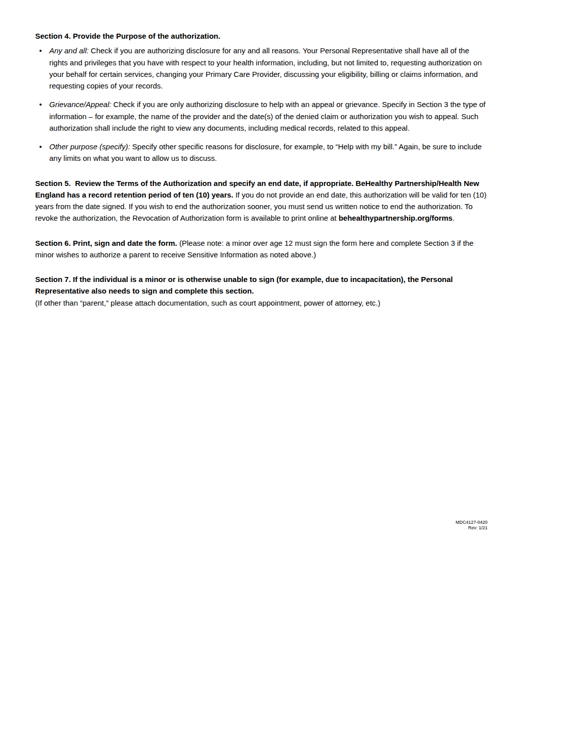Section 4. Provide the Purpose of the authorization.
Any and all: Check if you are authorizing disclosure for any and all reasons. Your Personal Representative shall have all of the rights and privileges that you have with respect to your health information, including, but not limited to, requesting authorization on your behalf for certain services, changing your Primary Care Provider, discussing your eligibility, billing or claims information, and requesting copies of your records.
Grievance/Appeal: Check if you are only authorizing disclosure to help with an appeal or grievance. Specify in Section 3 the type of information – for example, the name of the provider and the date(s) of the denied claim or authorization you wish to appeal. Such authorization shall include the right to view any documents, including medical records, related to this appeal.
Other purpose (specify): Specify other specific reasons for disclosure, for example, to “Help with my bill.” Again, be sure to include any limits on what you want to allow us to discuss.
Section 5. Review the Terms of the Authorization and specify an end date, if appropriate. BeHealthy Partnership/Health New England has a record retention period of ten (10) years. If you do not provide an end date, this authorization will be valid for ten (10) years from the date signed. If you wish to end the authorization sooner, you must send us written notice to end the authorization. To revoke the authorization, the Revocation of Authorization form is available to print online at behealthypartnership.org/forms.
Section 6. Print, sign and date the form. (Please note: a minor over age 12 must sign the form here and complete Section 3 if the minor wishes to authorize a parent to receive Sensitive Information as noted above.)
Section 7. If the individual is a minor or is otherwise unable to sign (for example, due to incapacitation), the Personal Representative also needs to sign and complete this section.
(If other than “parent,” please attach documentation, such as court appointment, power of attorney, etc.)
MDC4127-0420
Rev: 1/21